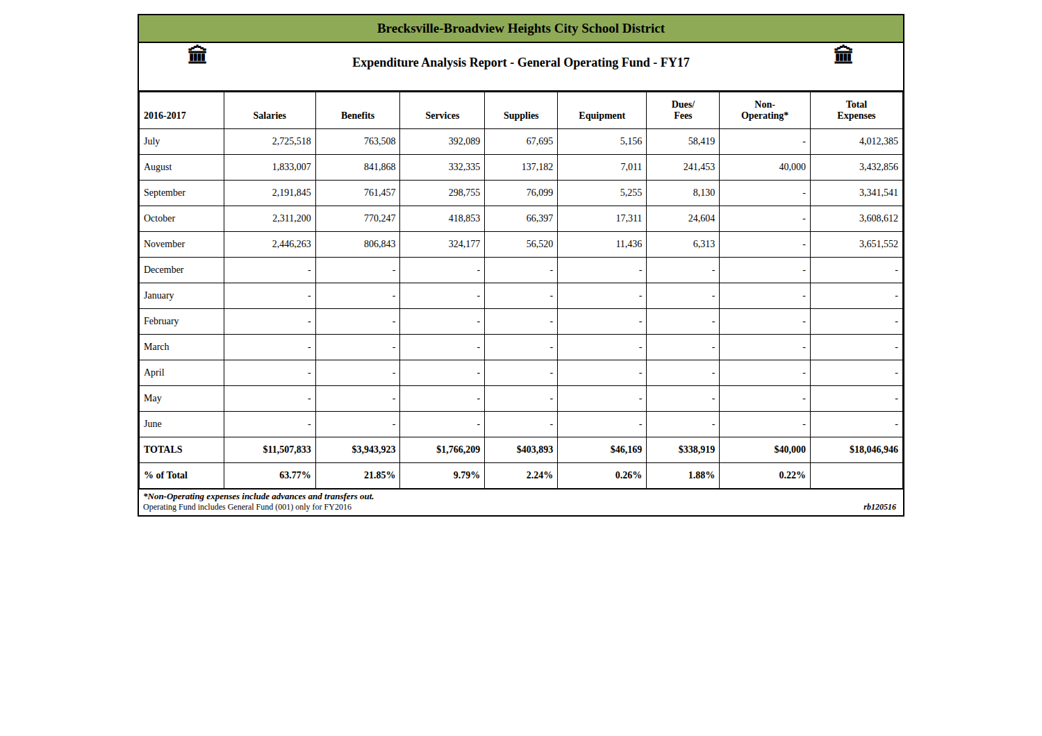Brecksville-Broadview Heights City School District
🏛 Expenditure Analysis Report - General Operating Fund - FY17 🏛
| 2016-2017 | Salaries | Benefits | Services | Supplies | Equipment | Dues/ Fees | Non- Operating* | Total Expenses |
| --- | --- | --- | --- | --- | --- | --- | --- | --- |
| July | 2,725,518 | 763,508 | 392,089 | 67,695 | 5,156 | 58,419 | - | 4,012,385 |
| August | 1,833,007 | 841,868 | 332,335 | 137,182 | 7,011 | 241,453 | 40,000 | 3,432,856 |
| September | 2,191,845 | 761,457 | 298,755 | 76,099 | 5,255 | 8,130 | - | 3,341,541 |
| October | 2,311,200 | 770,247 | 418,853 | 66,397 | 17,311 | 24,604 | - | 3,608,612 |
| November | 2,446,263 | 806,843 | 324,177 | 56,520 | 11,436 | 6,313 | - | 3,651,552 |
| December | - | - | - | - | - | - | - | - |
| January | - | - | - | - | - | - | - | - |
| February | - | - | - | - | - | - | - | - |
| March | - | - | - | - | - | - | - | - |
| April | - | - | - | - | - | - | - | - |
| May | - | - | - | - | - | - | - | - |
| June | - | - | - | - | - | - | - | - |
| TOTALS | $11,507,833 | $3,943,923 | $1,766,209 | $403,893 | $46,169 | $338,919 | $40,000 | $18,046,946 |
| % of Total | 63.77% | 21.85% | 9.79% | 2.24% | 0.26% | 1.88% | 0.22% | |
*Non-Operating expenses include advances and transfers out.
Operating Fund includes General Fund (001) only for FY2016 rb120516